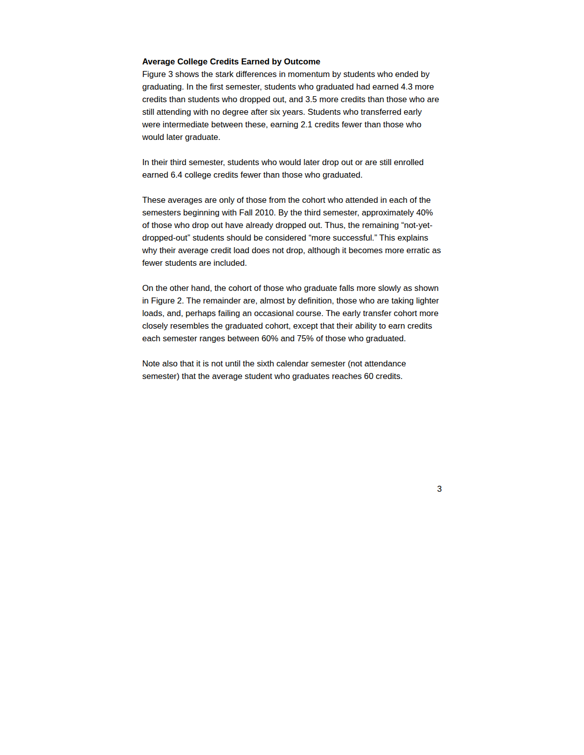Average College Credits Earned by Outcome
Figure 3 shows the stark differences in momentum by students who ended by graduating. In the first semester, students who graduated had earned 4.3 more credits than students who dropped out, and 3.5 more credits than those who are still attending with no degree after six years. Students who transferred early were intermediate between these, earning 2.1 credits fewer than those who would later graduate.
In their third semester, students who would later drop out or are still enrolled earned 6.4 college credits fewer than those who graduated.
These averages are only of those from the cohort who attended in each of the semesters beginning with Fall 2010. By the third semester, approximately 40% of those who drop out have already dropped out. Thus, the remaining “not-yet-dropped-out” students should be considered “more successful.” This explains why their average credit load does not drop, although it becomes more erratic as fewer students are included.
On the other hand, the cohort of those who graduate falls more slowly as shown in Figure 2. The remainder are, almost by definition, those who are taking lighter loads, and, perhaps failing an occasional course. The early transfer cohort more closely resembles the graduated cohort, except that their ability to earn credits each semester ranges between 60% and 75% of those who graduated.
Note also that it is not until the sixth calendar semester (not attendance semester) that the average student who graduates reaches 60 credits.
3